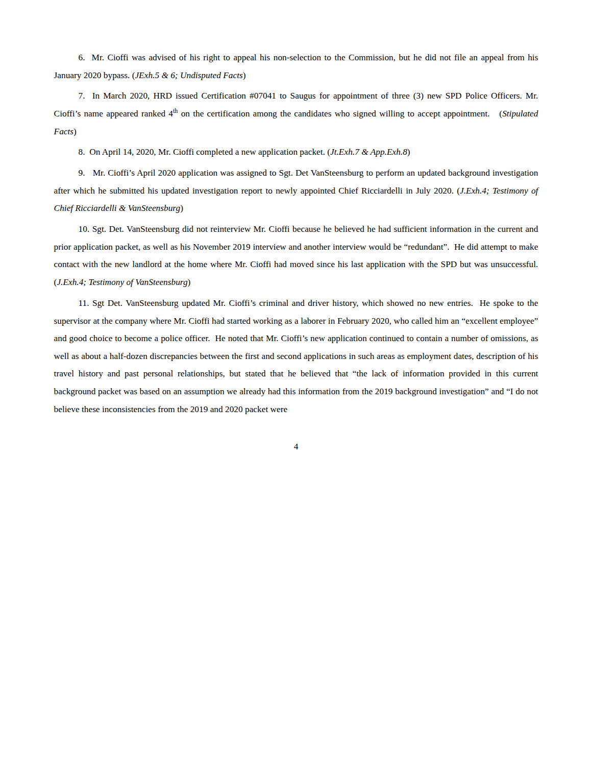6. Mr. Cioffi was advised of his right to appeal his non-selection to the Commission, but he did not file an appeal from his January 2020 bypass. (JExh.5 & 6; Undisputed Facts)
7. In March 2020, HRD issued Certification #07041 to Saugus for appointment of three (3) new SPD Police Officers. Mr. Cioffi’s name appeared ranked 4th on the certification among the candidates who signed willing to accept appointment. (Stipulated Facts)
8. On April 14, 2020, Mr. Cioffi completed a new application packet. (Jt.Exh.7 & App.Exh.8)
9. Mr. Cioffi’s April 2020 application was assigned to Sgt. Det VanSteensburg to perform an updated background investigation after which he submitted his updated investigation report to newly appointed Chief Ricciardelli in July 2020. (J.Exh.4; Testimony of Chief Ricciardelli & VanSteensburg)
10. Sgt. Det. VanSteensburg did not reinterview Mr. Cioffi because he believed he had sufficient information in the current and prior application packet, as well as his November 2019 interview and another interview would be “redundant”. He did attempt to make contact with the new landlord at the home where Mr. Cioffi had moved since his last application with the SPD but was unsuccessful. (J.Exh.4; Testimony of VanSteensburg)
11. Sgt Det. VanSteensburg updated Mr. Cioffi’s criminal and driver history, which showed no new entries. He spoke to the supervisor at the company where Mr. Cioffi had started working as a laborer in February 2020, who called him an “excellent employee” and good choice to become a police officer. He noted that Mr. Cioffi’s new application continued to contain a number of omissions, as well as about a half-dozen discrepancies between the first and second applications in such areas as employment dates, description of his travel history and past personal relationships, but stated that he believed that “the lack of information provided in this current background packet was based on an assumption we already had this information from the 2019 background investigation” and “I do not believe these inconsistencies from the 2019 and 2020 packet were
4